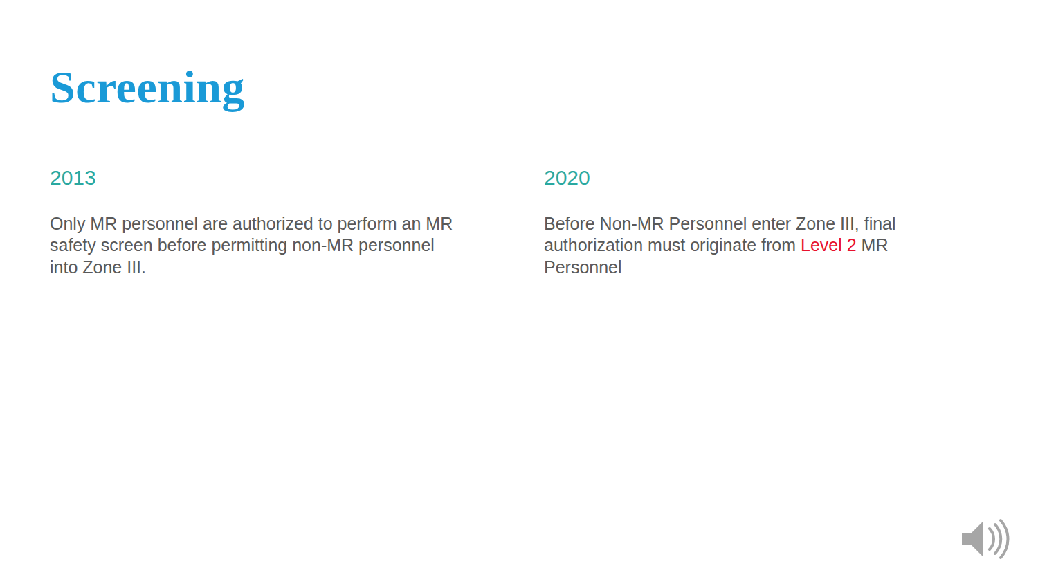Screening
2013
Only MR personnel are authorized to perform an MR safety screen before permitting non-MR personnel into Zone III.
2020
Before Non-MR Personnel enter Zone III, final authorization must originate from Level 2 MR Personnel